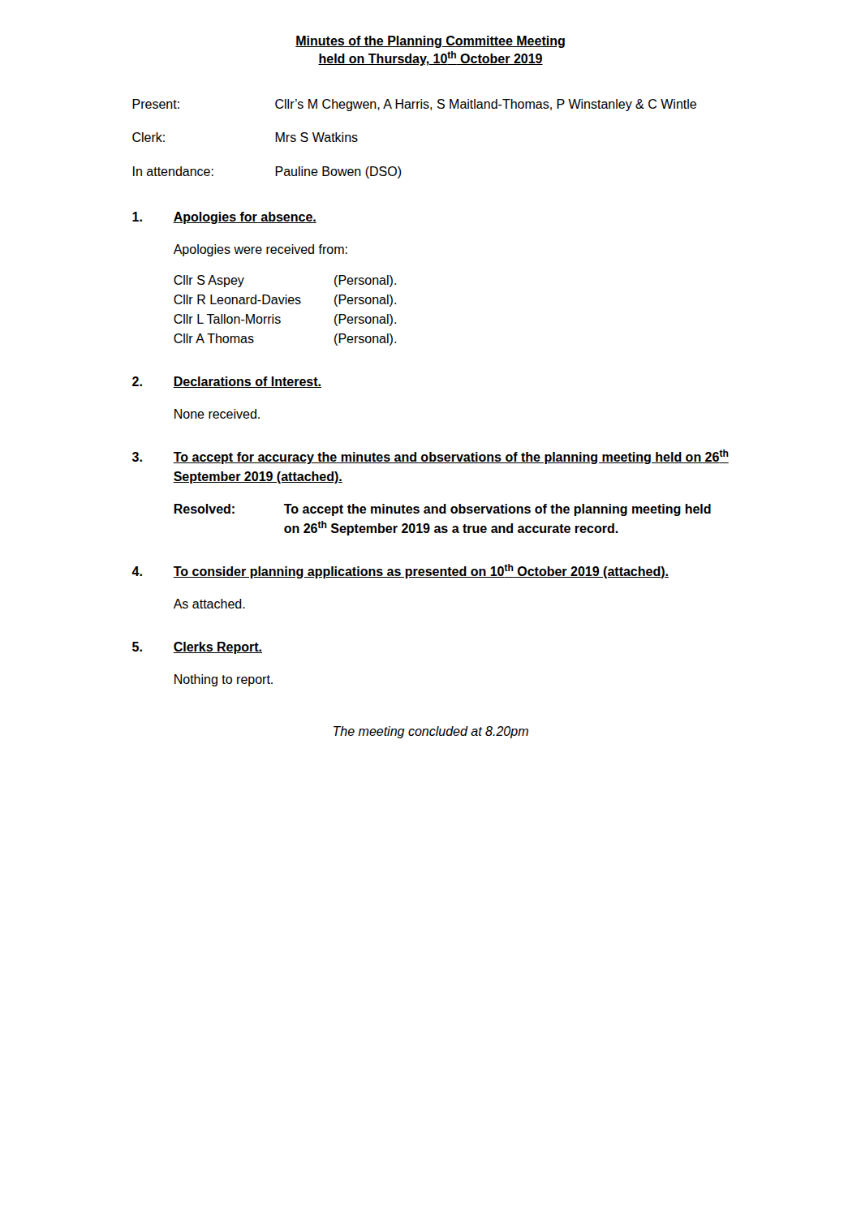Minutes of the Planning Committee Meeting
held on Thursday, 10th October 2019
Present:
Cllr’s M Chegwen, A Harris, S Maitland-Thomas, P Winstanley & C Wintle
Clerk:
Mrs S Watkins
In attendance:
Pauline Bowen (DSO)
Apologies for absence.
Apologies were received from:
| Cllr S Aspey | (Personal). |
| Cllr R Leonard-Davies | (Personal). |
| Cllr L Tallon-Morris | (Personal). |
| Cllr A Thomas | (Personal). |
Declarations of Interest.
None received.
To accept for accuracy the minutes and observations of the planning meeting held on 26th September 2019 (attached).
Resolved:
To accept the minutes and observations of the planning meeting held on 26th September 2019 as a true and accurate record.
To consider planning applications as presented on 10th October 2019 (attached).
As attached.
Clerks Report.
Nothing to report.
The meeting concluded at 8.20pm